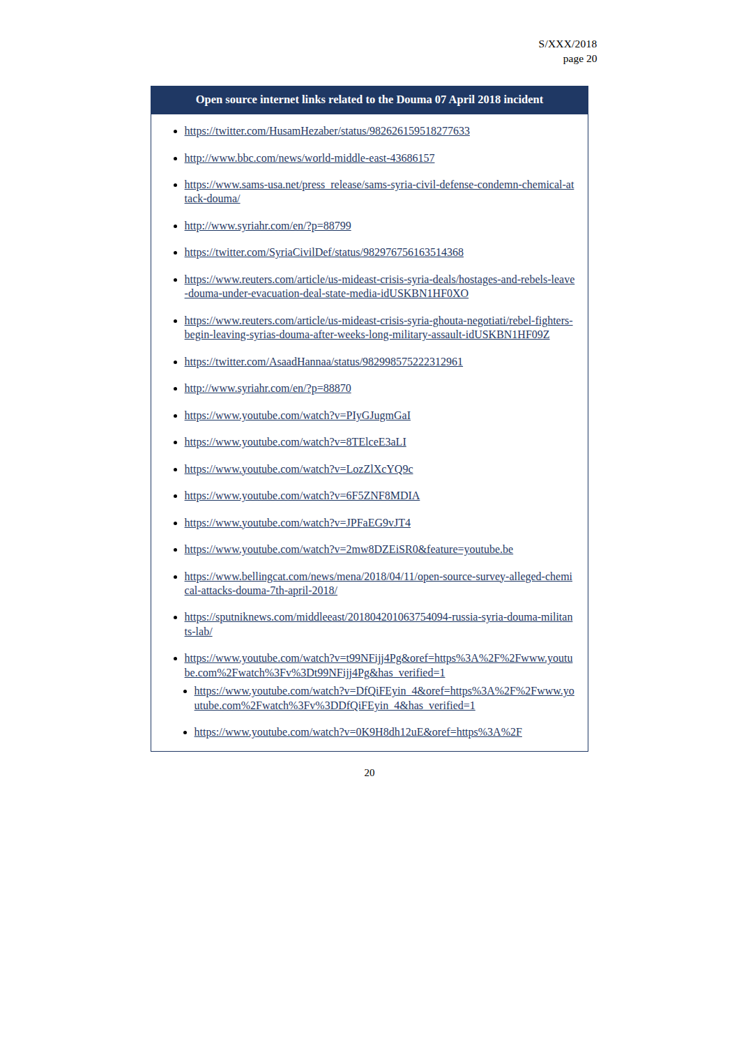S/XXX/2018
page 20
Open source internet links related to the Douma 07 April 2018 incident
https://twitter.com/HusamHezaber/status/982626159518277633
http://www.bbc.com/news/world-middle-east-43686157
https://www.sams-usa.net/press_release/sams-syria-civil-defense-condemn-chemical-attack-douma/
http://www.syriahr.com/en/?p=88799
https://twitter.com/SyriaCivilDef/status/982976756163514368
https://www.reuters.com/article/us-mideast-crisis-syria-deals/hostages-and-rebels-leave-douma-under-evacuation-deal-state-media-idUSKBN1HF0XO
https://www.reuters.com/article/us-mideast-crisis-syria-ghouta-negotiati/rebel-fighters-begin-leaving-syrias-douma-after-weeks-long-military-assault-idUSKBN1HF09Z
https://twitter.com/AsaadHannaa/status/982998575222312961
http://www.syriahr.com/en/?p=88870
https://www.youtube.com/watch?v=PIyGJugmGaI
https://www.youtube.com/watch?v=8TElceE3aLI
https://www.youtube.com/watch?v=LozZlXcYQ9c
https://www.youtube.com/watch?v=6F5ZNF8MDIA
https://www.youtube.com/watch?v=JPFaEG9vJT4
https://www.youtube.com/watch?v=2mw8DZEiSR0&feature=youtube.be
https://www.bellingcat.com/news/mena/2018/04/11/open-source-survey-alleged-chemical-attacks-douma-7th-april-2018/
https://sputniknews.com/middleeast/201804201063754094-russia-syria-douma-militants-lab/
https://www.youtube.com/watch?v=t99NFijj4Pg&oref=https%3A%2F%2Fwww.youtube.com%2Fwatch%3Fv%3Dt99NFijj4Pg&has_verified=1
https://www.youtube.com/watch?v=DfQiFEyin_4&oref=https%3A%2F%2Fwww.youtube.com%2Fwatch%3Fv%3DDfQiFEyin_4&has_verified=1
https://www.youtube.com/watch?v=0K9H8dh12uE&oref=https%3A%2F
20